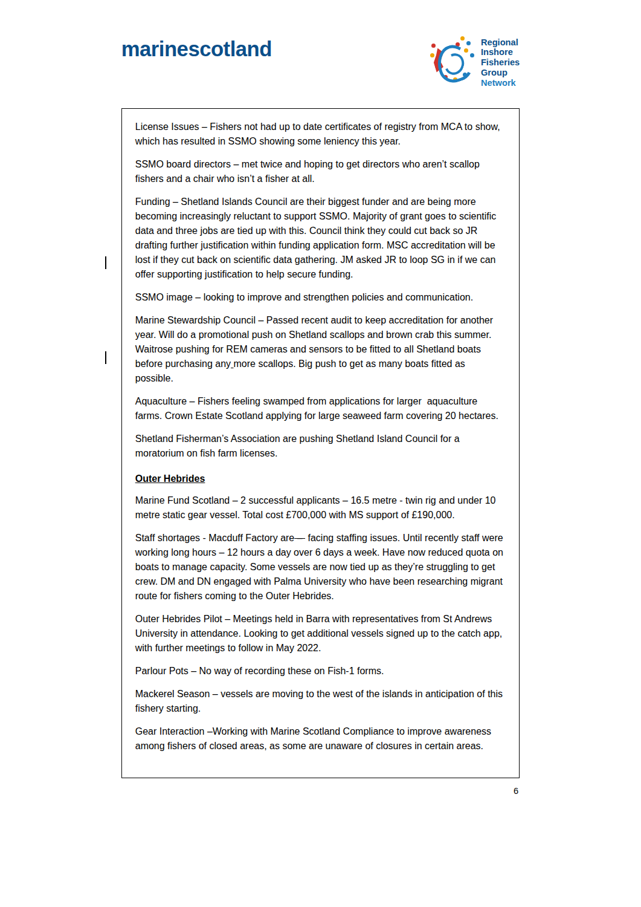marine scotland
Regional
Inshore
Fisheries
Group
Network
License Issues – Fishers not had up to date certificates of registry from MCA to show, which has resulted in SSMO showing some leniency this year.
SSMO board directors – met twice and hoping to get directors who aren’t scallop fishers and a chair who isn’t a fisher at all.
Funding – Shetland Islands Council are their biggest funder and are being more becoming increasingly reluctant to support SSMO. Majority of grant goes to scientific data and three jobs are tied up with this. Council think they could cut back so JR drafting further justification within funding application form. MSC accreditation will be lost if they cut back on scientific data gathering. JM asked JR to loop SG in if we can offer supporting justification to help secure funding.
SSMO image – looking to improve and strengthen policies and communication.
Marine Stewardship Council – Passed recent audit to keep accreditation for another year. Will do a promotional push on Shetland scallops and brown crab this summer. Waitrose pushing for REM cameras and sensors to be fitted to all Shetland boats before purchasing any more scallops. Big push to get as many boats fitted as possible.
Aquaculture – Fishers feeling swamped from applications for larger aquaculture farms. Crown Estate Scotland applying for large seaweed farm covering 20 hectares.
Shetland Fisherman’s Association are pushing Shetland Island Council for a moratorium on fish farm licenses.
Outer Hebrides
Marine Fund Scotland – 2 successful applicants – 16.5 metre - twin rig and under 10 metre static gear vessel. Total cost £700,000 with MS support of £190,000.
Staff shortages - Macduff Factory are – facing staffing issues. Until recently staff were working long hours – 12 hours a day over 6 days a week. Have now reduced quota on boats to manage capacity. Some vessels are now tied up as they’re struggling to get crew. DM and DN engaged with Palma University who have been researching migrant route for fishers coming to the Outer Hebrides.
Outer Hebrides Pilot – Meetings held in Barra with representatives from St Andrews University in attendance. Looking to get additional vessels signed up to the catch app, with further meetings to follow in May 2022.
Parlour Pots – No way of recording these on Fish-1 forms.
Mackerel Season – vessels are moving to the west of the islands in anticipation of this fishery starting.
Gear Interaction –Working with Marine Scotland Compliance to improve awareness among fishers of closed areas, as some are unaware of closures in certain areas.
6